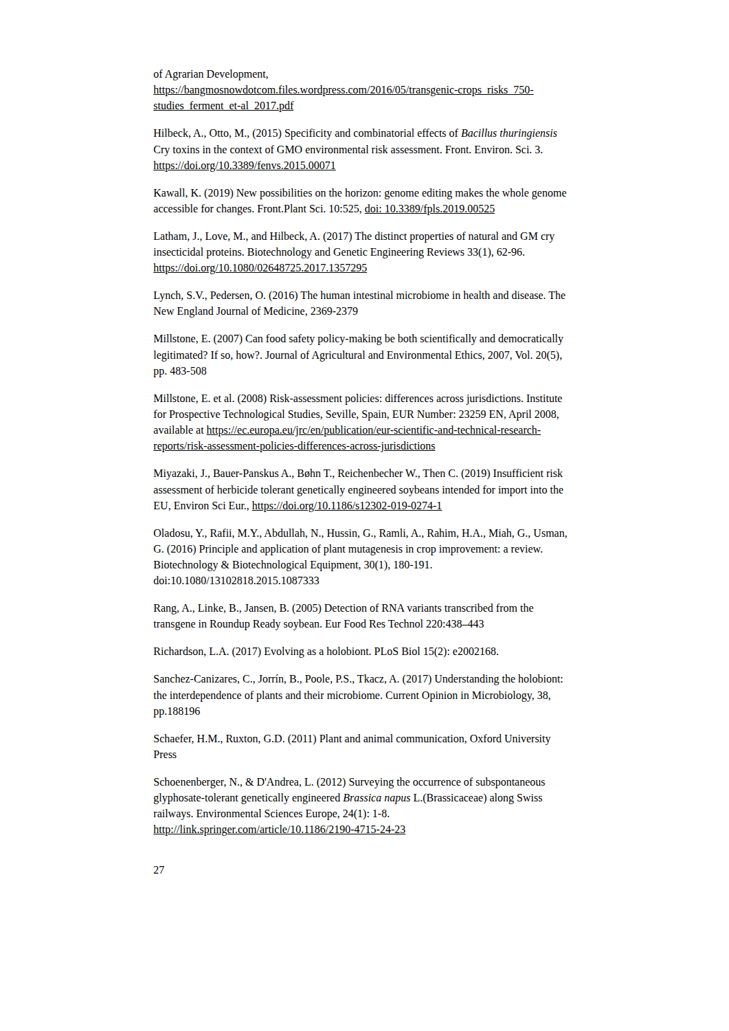of Agrarian Development, https://bangmosnowdotcom.files.wordpress.com/2016/05/transgenic-crops_risks_750-studies_ferment_et-al_2017.pdf
Hilbeck, A., Otto, M., (2015) Specificity and combinatorial effects of Bacillus thuringiensis Cry toxins in the context of GMO environmental risk assessment. Front. Environ. Sci. 3. https://doi.org/10.3389/fenvs.2015.00071
Kawall, K. (2019) New possibilities on the horizon: genome editing makes the whole genome accessible for changes. Front.Plant Sci. 10:525, doi: 10.3389/fpls.2019.00525
Latham, J., Love, M., and Hilbeck, A. (2017) The distinct properties of natural and GM cry insecticidal proteins. Biotechnology and Genetic Engineering Reviews 33(1), 62-96. https://doi.org/10.1080/02648725.2017.1357295
Lynch, S.V., Pedersen, O. (2016) The human intestinal microbiome in health and disease. The New England Journal of Medicine, 2369-2379
Millstone, E. (2007) Can food safety policy-making be both scientifically and democratically legitimated? If so, how?. Journal of Agricultural and Environmental Ethics, 2007, Vol. 20(5), pp. 483-508
Millstone, E. et al. (2008) Risk-assessment policies: differences across jurisdictions. Institute for Prospective Technological Studies, Seville, Spain, EUR Number: 23259 EN, April 2008, available at https://ec.europa.eu/jrc/en/publication/eur-scientific-and-technical-research-reports/risk-assessment-policies-differences-across-jurisdictions
Miyazaki, J., Bauer-Panskus A., Bøhn T., Reichenbecher W., Then C. (2019) Insufficient risk assessment of herbicide tolerant genetically engineered soybeans intended for import into the EU, Environ Sci Eur., https://doi.org/10.1186/s12302-019-0274-1
Oladosu, Y., Rafii, M.Y., Abdullah, N., Hussin, G., Ramli, A., Rahim, H.A., Miah, G., Usman, G. (2016) Principle and application of plant mutagenesis in crop improvement: a review. Biotechnology & Biotechnological Equipment, 30(1), 180-191. doi:10.1080/13102818.2015.1087333
Rang, A., Linke, B., Jansen, B. (2005) Detection of RNA variants transcribed from the transgene in Roundup Ready soybean. Eur Food Res Technol 220:438–443
Richardson, L.A. (2017) Evolving as a holobiont. PLoS Biol 15(2): e2002168.
Sanchez-Canizares, C., Jorrín, B., Poole, P.S., Tkacz, A. (2017) Understanding the holobiont: the interdependence of plants and their microbiome. Current Opinion in Microbiology, 38, pp.188196
Schaefer, H.M., Ruxton, G.D. (2011) Plant and animal communication, Oxford University Press
Schoenenberger, N., & D'Andrea, L. (2012) Surveying the occurrence of subspontaneous glyphosate-tolerant genetically engineered Brassica napus L.(Brassicaceae) along Swiss railways. Environmental Sciences Europe, 24(1): 1-8. http://link.springer.com/article/10.1186/2190-4715-24-23
27